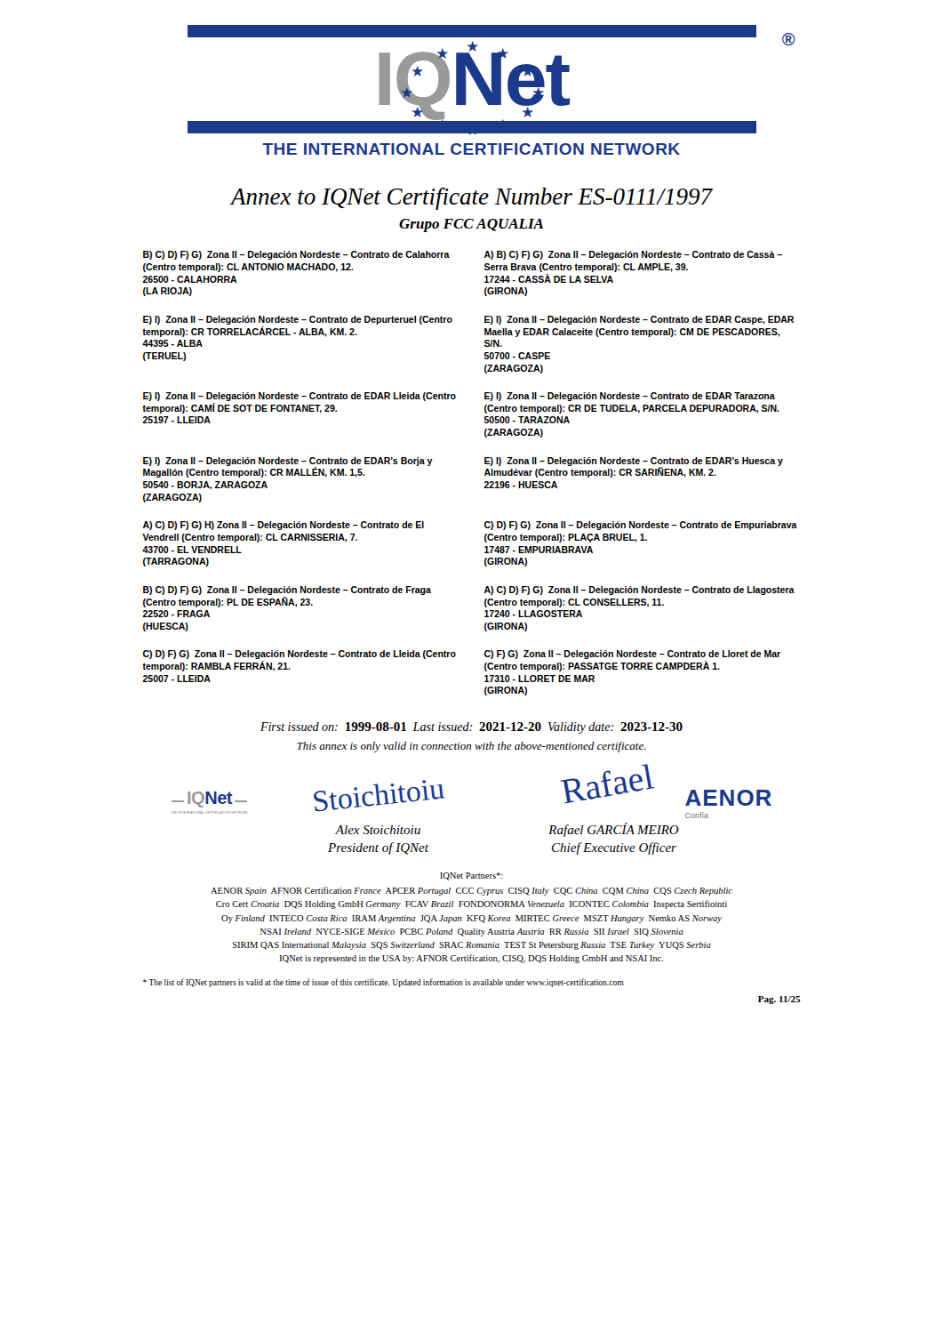®
★ ★ ★ ★ ★ ★ ★ ★ ★ ★ ★ ★
IQNet
THE INTERNATIONAL CERTIFICATION NETWORK
Annex to IQNet Certificate Number ES-0111/1997
Grupo FCC AQUALIA
| B) C) D) F) G) Zona II – Delegación Nordeste – Contrato de Calahorra (Centro temporal): CL ANTONIO MACHADO, 12. 26500 - CALAHORRA (LA RIOJA) | A) B) C) F) G) Zona II – Delegación Nordeste – Contrato de Cassà – Serra Brava (Centro temporal): CL AMPLE, 39. 17244 - CASSÀ DE LA SELVA (GIRONA) |
| E) I) Zona II – Delegación Nordeste – Contrato de Depurteruel (Centro temporal): CR TORRELACÁRCEL - ALBA, KM. 2. 44395 - ALBA (TERUEL) | E) I) Zona II – Delegación Nordeste – Contrato de EDAR Caspe, EDAR Maella y EDAR Calaceite (Centro temporal): CM DE PESCADORES, S/N. 50700 - CASPE (ZARAGOZA) |
| E) I) Zona II – Delegación Nordeste – Contrato de EDAR Lleida (Centro temporal): CAMÍ DE SOT DE FONTANET, 29. 25197 - LLEIDA | E) I) Zona II – Delegación Nordeste – Contrato de EDAR Tarazona (Centro temporal): CR DE TUDELA, PARCELA DEPURADORA, S/N. 50500 - TARAZONA (ZARAGOZA) |
| E) I) Zona II – Delegación Nordeste – Contrato de EDAR's Borja y Magallón (Centro temporal): CR MALLÉN, KM. 1,5. 50540 - BORJA, ZARAGOZA (ZARAGOZA) | E) I) Zona II – Delegación Nordeste – Contrato de EDAR's Huesca y Almudévar (Centro temporal): CR SARIÑENA, KM. 2. 22196 - HUESCA |
| A) C) D) F) G) H) Zona II – Delegación Nordeste – Contrato de El Vendrell (Centro temporal): CL CARNISSERIA, 7. 43700 - EL VENDRELL (TARRAGONA) | C) D) F) G) Zona II – Delegación Nordeste – Contrato de Empuriabrava (Centro temporal): PLAÇA BRUEL, 1. 17487 - EMPURIABRAVA (GIRONA) |
| B) C) D) F) G) Zona II – Delegación Nordeste – Contrato de Fraga (Centro temporal): PL DE ESPAÑA, 23. 22520 - FRAGA (HUESCA) | A) C) D) F) G) Zona II – Delegación Nordeste – Contrato de Llagostera (Centro temporal): CL CONSELLERS, 11. 17240 - LLAGOSTERA (GIRONA) |
| C) D) F) G) Zona II – Delegación Nordeste – Contrato de Lleida (Centro temporal): RAMBLA FERRÁN, 21. 25007 - LLEIDA | C) F) G) Zona II – Delegación Nordeste – Contrato de Lloret de Mar (Centro temporal): PASSATGE TORRE CAMPDERÀ 1. 17310 - LLORET DE MAR (GIRONA) |
First issued on: 1999-08-01 Last issued: 2021-12-20 Validity date: 2023-12-30
This annex is only valid in connection with the above-mentioned certificate.
IQNet
THE INTERNATIONAL CERTIFICATION NETWORK
Stoichitoiu
Rafael
Alex Stoichitoiu
President of IQNet
Rafael GARCÍA MEIRO
Chief Executive Officer
AENOR
Confía
IQNet Partners*:
AENOR Spain AFNOR Certification France APCER Portugal CCC Cyprus CISQ Italy CQC China CQM China CQS Czech Republic
Cro Cert Croatia DQS Holding GmbH Germany FCAV Brazil FONDONORMA Venezuela ICONTEC Colombia Inspecta Sertifiointi
Oy Finland INTECO Costa Rica IRAM Argentina JQA Japan KFQ Korea MIRTEC Greece MSZT Hungary Nemko AS Norway
NSAI Ireland NYCE-SIGE México PCBC Poland Quality Austria Austria RR Russia SII Israel SIQ Slovenia
SIRIM QAS International Malaysia SQS Switzerland SRAC Romania TEST St Petersburg Russia TSE Turkey YUQS Serbia
IQNet is represented in the USA by: AFNOR Certification, CISQ, DQS Holding GmbH and NSAI Inc.
* The list of IQNet partners is valid at the time of issue of this certificate. Updated information is available under www.iqnet-certification.com
Pag. 11/25